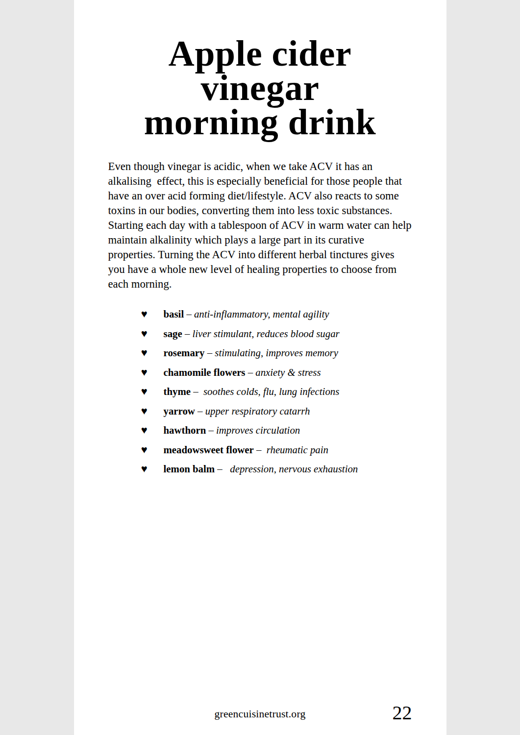Apple cider vinegar
morning drink
Even though vinegar is acidic, when we take ACV it has an alkalising effect, this is especially beneficial for those people that have an over acid forming diet/lifestyle. ACV also reacts to some toxins in our bodies, converting them into less toxic substances.
Starting each day with a tablespoon of ACV in warm water can help maintain alkalinity which plays a large part in its curative properties. Turning the ACV into different herbal tinctures gives you have a whole new level of healing properties to choose from each morning.
♥basil – anti-inflammatory, mental agility
♥sage – liver stimulant, reduces blood sugar
♥rosemary – stimulating, improves memory
♥chamomile flowers – anxiety & stress
♥thyme – soothes colds, flu, lung infections
♥yarrow – upper respiratory catarrh
♥hawthorn – improves circulation
♥meadowsweet flower – rheumatic pain
♥lemon balm – depression, nervous exhaustion
greencuisinetrust.org 22